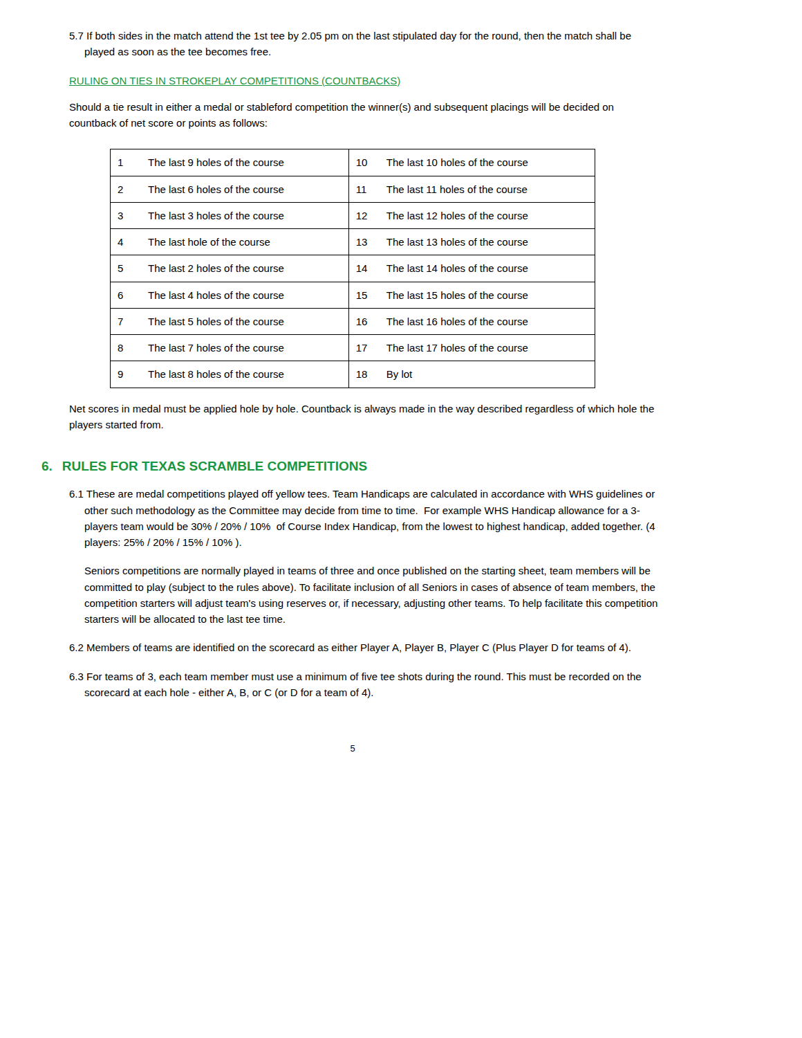5.7 If both sides in the match attend the 1st tee by 2.05 pm on the last stipulated day for the round, then the match shall be played as soon as the tee becomes free.
RULING ON TIES IN STROKEPLAY COMPETITIONS (COUNTBACKS)
Should a tie result in either a medal or stableford competition the winner(s) and subsequent placings will be decided on countback of net score or points as follows:
| 1 | The last 9 holes of the course | 10 | The last 10 holes of the course |
| 2 | The last 6 holes of the course | 11 | The last 11 holes of the course |
| 3 | The last 3 holes of the course | 12 | The last 12 holes of the course |
| 4 | The last hole of the course | 13 | The last 13 holes of the course |
| 5 | The last 2 holes of the course | 14 | The last 14 holes of the course |
| 6 | The last 4 holes of the course | 15 | The last 15 holes of the course |
| 7 | The last 5 holes of the course | 16 | The last 16 holes of the course |
| 8 | The last 7 holes of the course | 17 | The last 17 holes of the course |
| 9 | The last 8 holes of the course | 18 | By lot |
Net scores in medal must be applied hole by hole. Countback is always made in the way described regardless of which hole the players started from.
6. RULES FOR TEXAS SCRAMBLE COMPETITIONS
6.1 These are medal competitions played off yellow tees. Team Handicaps are calculated in accordance with WHS guidelines or other such methodology as the Committee may decide from time to time. For example WHS Handicap allowance for a 3-players team would be 30% / 20% / 10% of Course Index Handicap, from the lowest to highest handicap, added together. (4 players: 25% / 20% / 15% / 10% ).
Seniors competitions are normally played in teams of three and once published on the starting sheet, team members will be committed to play (subject to the rules above). To facilitate inclusion of all Seniors in cases of absence of team members, the competition starters will adjust team's using reserves or, if necessary, adjusting other teams. To help facilitate this competition starters will be allocated to the last tee time.
6.2 Members of teams are identified on the scorecard as either Player A, Player B, Player C (Plus Player D for teams of 4).
6.3 For teams of 3, each team member must use a minimum of five tee shots during the round. This must be recorded on the scorecard at each hole - either A, B, or C (or D for a team of 4).
5